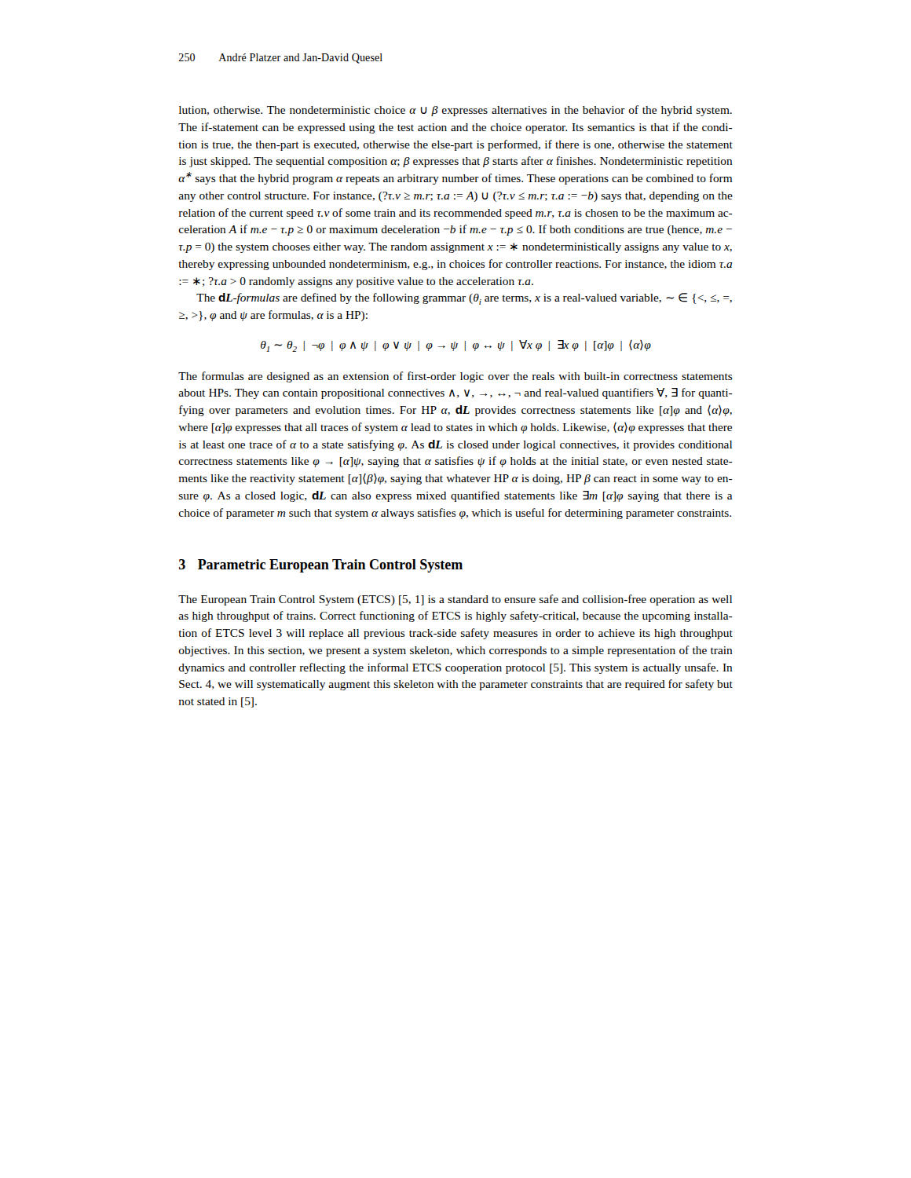250 André Platzer and Jan-David Quesel
lution, otherwise. The nondeterministic choice α ∪ β expresses alternatives in the behavior of the hybrid system. The if-statement can be expressed using the test action and the choice operator. Its semantics is that if the condition is true, the then-part is executed, otherwise the else-part is performed, if there is one, otherwise the statement is just skipped. The sequential composition α; β expresses that β starts after α finishes. Nondeterministic repetition α∗ says that the hybrid program α repeats an arbitrary number of times. These operations can be combined to form any other control structure. For instance, (?τ.v ≥ m.r; τ.a := A) ∪ (?τ.v ≤ m.r; τ.a := −b) says that, depending on the relation of the current speed τ.v of some train and its recommended speed m.r, τ.a is chosen to be the maximum acceleration A if m.e − τ.p ≥ 0 or maximum deceleration −b if m.e − τ.p ≤ 0. If both conditions are true (hence, m.e − τ.p = 0) the system chooses either way. The random assignment x := ∗ nondeterministically assigns any value to x, thereby expressing unbounded nondeterminism, e.g., in choices for controller reactions. For instance, the idiom τ.a := ∗; ?τ.a > 0 randomly assigns any positive value to the acceleration τ.a.
The dL-formulas are defined by the following grammar (θi are terms, x is a real-valued variable, ∼ ∈ {<, ≤, =, ≥, >}, φ and ψ are formulas, α is a HP):
θ1 ∼ θ2 | ¬φ | φ ∧ ψ | φ ∨ ψ | φ → ψ | φ ↔ ψ | ∀x φ | ∃x φ | [α]φ | ⟨α⟩φ
The formulas are designed as an extension of first-order logic over the reals with built-in correctness statements about HPs. They can contain propositional connectives ∧, ∨, →, ↔, ¬ and real-valued quantifiers ∀, ∃ for quantifying over parameters and evolution times. For HP α, dL provides correctness statements like [α]φ and ⟨α⟩φ, where [α]φ expresses that all traces of system α lead to states in which φ holds. Likewise, ⟨α⟩φ expresses that there is at least one trace of α to a state satisfying φ. As dL is closed under logical connectives, it provides conditional correctness statements like φ → [α]ψ, saying that α satisfies ψ if φ holds at the initial state, or even nested statements like the reactivity statement [α]⟨β⟩φ, saying that whatever HP α is doing, HP β can react in some way to ensure φ. As a closed logic, dL can also express mixed quantified statements like ∃m [α]φ saying that there is a choice of parameter m such that system α always satisfies φ, which is useful for determining parameter constraints.
3 Parametric European Train Control System
The European Train Control System (ETCS) [5, 1] is a standard to ensure safe and collision-free operation as well as high throughput of trains. Correct functioning of ETCS is highly safety-critical, because the upcoming installation of ETCS level 3 will replace all previous track-side safety measures in order to achieve its high throughput objectives. In this section, we present a system skeleton, which corresponds to a simple representation of the train dynamics and controller reflecting the informal ETCS cooperation protocol [5]. This system is actually unsafe. In Sect. 4, we will systematically augment this skeleton with the parameter constraints that are required for safety but not stated in [5].